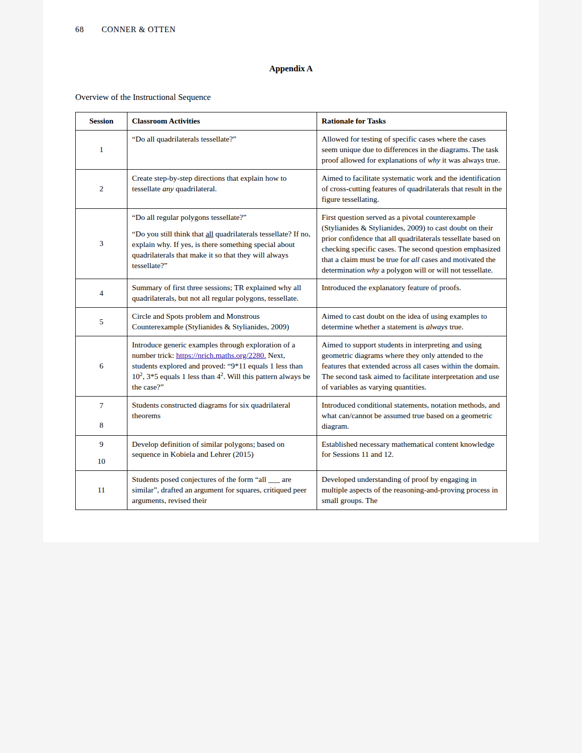68 CONNER & OTTEN
Appendix A
Overview of the Instructional Sequence
| Session | Classroom Activities | Rationale for Tasks |
| --- | --- | --- |
| 1 | “Do all quadrilaterals tessellate?” | Allowed for testing of specific cases where the cases seem unique due to differences in the diagrams. The task proof allowed for explanations of why it was always true. |
| 2 | Create step-by-step directions that explain how to tessellate any quadrilateral. | Aimed to facilitate systematic work and the identification of cross-cutting features of quadrilaterals that result in the figure tessellating. |
| 3 | “Do all regular polygons tessellate?” “Do you still think that all quadrilaterals tessellate? If no, explain why. If yes, is there something special about quadrilaterals that make it so that they will always tessellate?” | First question served as a pivotal counterexample (Stylianides & Stylianides, 2009) to cast doubt on their prior confidence that all quadrilaterals tessellate based on checking specific cases. The second question emphasized that a claim must be true for all cases and motivated the determination why a polygon will or will not tessellate. |
| 4 | Summary of first three sessions; TR explained why all quadrilaterals, but not all regular polygons, tessellate. | Introduced the explanatory feature of proofs. |
| 5 | Circle and Spots problem and Monstrous Counterexample (Stylianides & Stylianides, 2009) | Aimed to cast doubt on the idea of using examples to determine whether a statement is always true. |
| 6 | Introduce generic examples through exploration of a number trick: https://nrich.maths.org/2280. Next, students explored and proved: “9*11 equals 1 less than 10 2 , 3*5 equals 1 less than 4 2 . Will this pattern always be the case?” | Aimed to support students in interpreting and using geometric diagrams where they only attended to the features that extended across all cases within the domain. The second task aimed to facilitate interpretation and use of variables as varying quantities. |
| 7 | Students constructed diagrams for six quadrilateral theorems | Introduced conditional statements, notation methods, and what can/cannot be assumed true based on a geometric diagram. |
| 8 |
| 9 | Develop definition of similar polygons; based on sequence in Kobiela and Lehrer (2015) | Established necessary mathematical content knowledge for Sessions 11 and 12. |
| 10 |
| 11 | Students posed conjectures of the form “all ___ are similar”, drafted an argument for squares, critiqued peer arguments, revised their | Developed understanding of proof by engaging in multiple aspects of the reasoning-and-proving process in small groups. The |